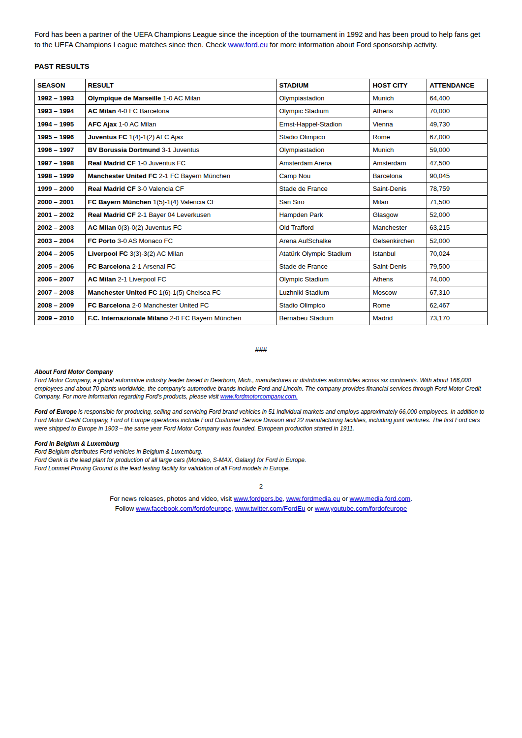Ford has been a partner of the UEFA Champions League since the inception of the tournament in 1992 and has been proud to help fans get to the UEFA Champions League matches since then. Check www.ford.eu for more information about Ford sponsorship activity.
PAST RESULTS
| SEASON | RESULT | STADIUM | HOST CITY | ATTENDANCE |
| --- | --- | --- | --- | --- |
| 1992 – 1993 | Olympique de Marseille 1-0 AC Milan | Olympiastadion | Munich | 64,400 |
| 1993 – 1994 | AC Milan 4-0 FC Barcelona | Olympic Stadium | Athens | 70,000 |
| 1994 – 1995 | AFC Ajax 1-0 AC Milan | Ernst-Happel-Stadion | Vienna | 49,730 |
| 1995 – 1996 | Juventus FC 1(4)-1(2) AFC Ajax | Stadio Olimpico | Rome | 67,000 |
| 1996 – 1997 | BV Borussia Dortmund 3-1 Juventus | Olympiastadion | Munich | 59,000 |
| 1997 – 1998 | Real Madrid CF 1-0 Juventus FC | Amsterdam Arena | Amsterdam | 47,500 |
| 1998 – 1999 | Manchester United FC 2-1 FC Bayern München | Camp Nou | Barcelona | 90,045 |
| 1999 – 2000 | Real Madrid CF 3-0 Valencia CF | Stade de France | Saint-Denis | 78,759 |
| 2000 – 2001 | FC Bayern München 1(5)-1(4) Valencia CF | San Siro | Milan | 71,500 |
| 2001 – 2002 | Real Madrid CF 2-1 Bayer 04 Leverkusen | Hampden Park | Glasgow | 52,000 |
| 2002 – 2003 | AC Milan 0(3)-0(2) Juventus FC | Old Trafford | Manchester | 63,215 |
| 2003 – 2004 | FC Porto 3-0 AS Monaco FC | Arena AufSchalke | Gelsenkirchen | 52,000 |
| 2004 – 2005 | Liverpool FC 3(3)-3(2) AC Milan | Atatürk Olympic Stadium | Istanbul | 70,024 |
| 2005 – 2006 | FC Barcelona 2-1 Arsenal FC | Stade de France | Saint-Denis | 79,500 |
| 2006 – 2007 | AC Milan 2-1 Liverpool FC | Olympic Stadium | Athens | 74,000 |
| 2007 – 2008 | Manchester United FC 1(6)-1(5) Chelsea FC | Luzhniki Stadium | Moscow | 67,310 |
| 2008 – 2009 | FC Barcelona 2-0 Manchester United FC | Stadio Olimpico | Rome | 62,467 |
| 2009 – 2010 | F.C. Internazionale Milano 2-0 FC Bayern München | Bernabeu Stadium | Madrid | 73,170 |
###
About Ford Motor Company
Ford Motor Company, a global automotive industry leader based in Dearborn, Mich., manufactures or distributes automobiles across six continents. With about 166,000 employees and about 70 plants worldwide, the company’s automotive brands include Ford and Lincoln. The company provides financial services through Ford Motor Credit Company. For more information regarding Ford’s products, please visit www.fordmotorcompany.com.
Ford of Europe is responsible for producing, selling and servicing Ford brand vehicles in 51 individual markets and employs approximately 66,000 employees. In addition to Ford Motor Credit Company, Ford of Europe operations include Ford Customer Service Division and 22 manufacturing facilities, including joint ventures. The first Ford cars were shipped to Europe in 1903 – the same year Ford Motor Company was founded. European production started in 1911.
Ford in Belgium & Luxemburg
Ford Belgium distributes Ford vehicles in Belgium & Luxemburg.
Ford Genk is the lead plant for production of all large cars (Mondeo, S-MAX, Galaxy) for Ford in Europe.
Ford Lommel Proving Ground is the lead testing facility for validation of all Ford models in Europe.
2
For news releases, photos and video, visit www.fordpers.be, www.fordmedia.eu or www.media.ford.com.
Follow www.facebook.com/fordofeurope, www.twitter.com/FordEu or www.youtube.com/fordofeurope